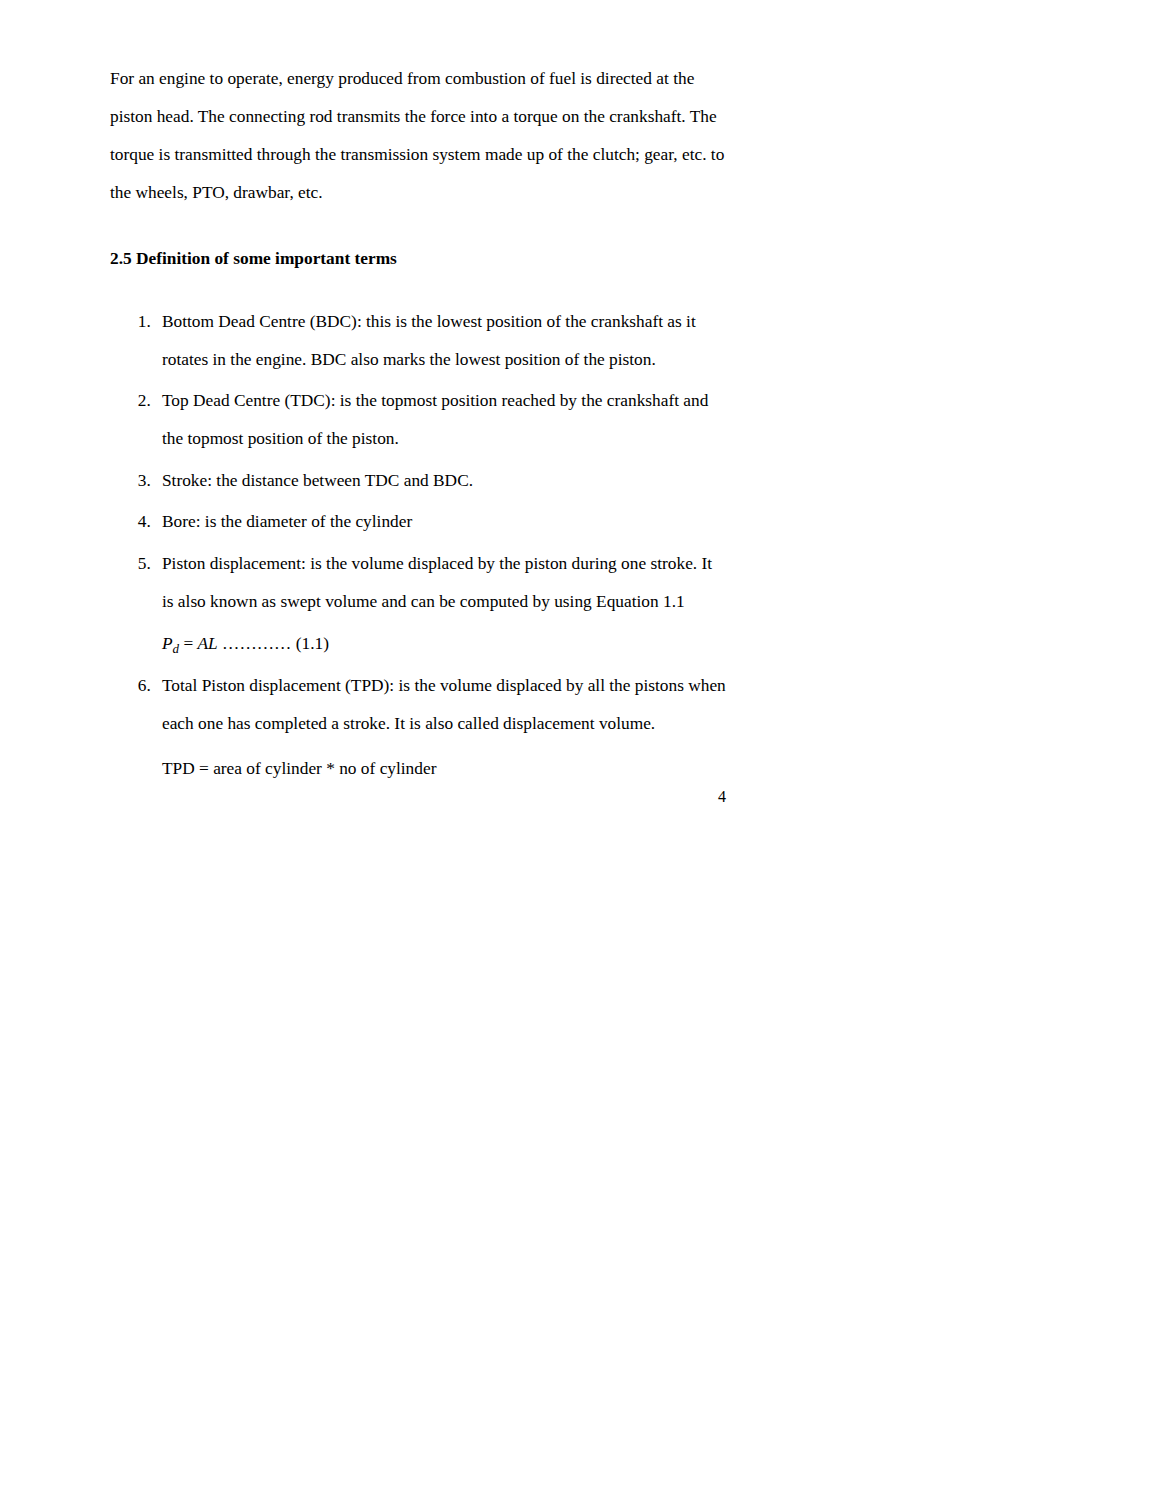For an engine to operate, energy produced from combustion of fuel is directed at the piston head. The connecting rod transmits the force into a torque on the crankshaft. The torque is transmitted through the transmission system made up of the clutch; gear, etc. to the wheels, PTO, drawbar, etc.
2.5 Definition of some important terms
Bottom Dead Centre (BDC): this is the lowest position of the crankshaft as it rotates in the engine. BDC also marks the lowest position of the piston.
Top Dead Centre (TDC): is the topmost position reached by the crankshaft and the topmost position of the piston.
Stroke: the distance between TDC and BDC.
Bore: is the diameter of the cylinder
Piston displacement: is the volume displaced by the piston during one stroke. It is also known as swept volume and can be computed by using Equation 1.1
Pd = AL ………… (1.1)
Total Piston displacement (TPD): is the volume displaced by all the pistons when each one has completed a stroke. It is also called displacement volume.
TPD = area of cylinder * no of cylinder
4